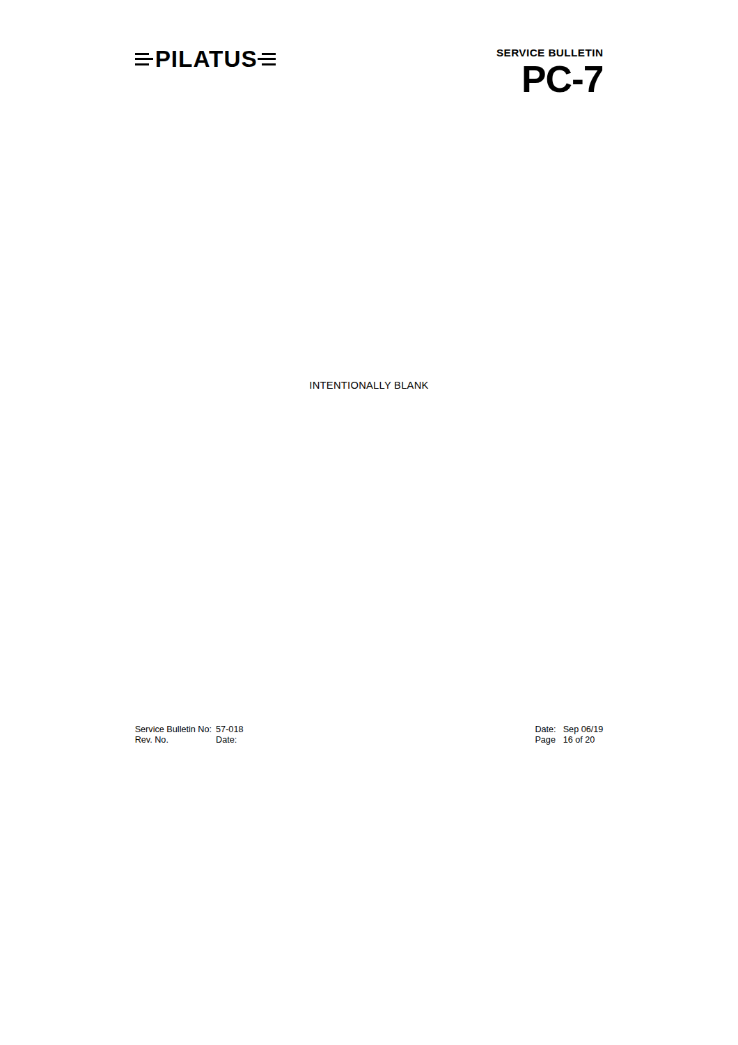PILATUS
SERVICE BULLETIN
PC-7
INTENTIONALLY BLANK
| Service Bulletin No: | 57-018 |
| Rev. No. | Date: |
| Date: | Sep 06/19 |
| Page | 16 of 20 |